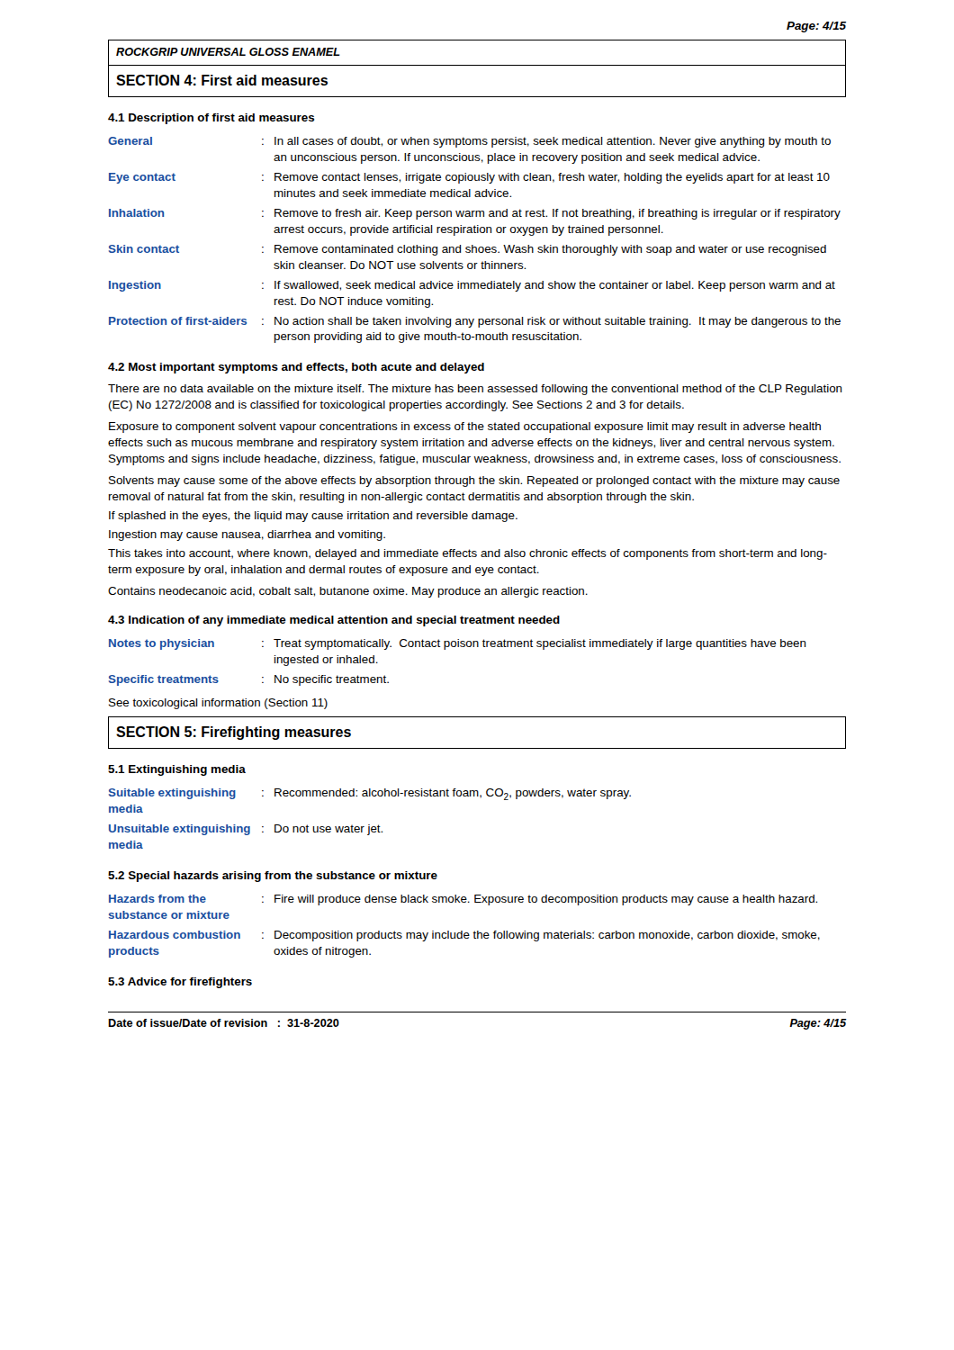Page: 4/15
ROCKGRIP UNIVERSAL GLOSS ENAMEL
SECTION 4: First aid measures
4.1 Description of first aid measures
| General | : | In all cases of doubt, or when symptoms persist, seek medical attention. Never give anything by mouth to an unconscious person. If unconscious, place in recovery position and seek medical advice. |
| Eye contact | : | Remove contact lenses, irrigate copiously with clean, fresh water, holding the eyelids apart for at least 10 minutes and seek immediate medical advice. |
| Inhalation | : | Remove to fresh air. Keep person warm and at rest. If not breathing, if breathing is irregular or if respiratory arrest occurs, provide artificial respiration or oxygen by trained personnel. |
| Skin contact | : | Remove contaminated clothing and shoes. Wash skin thoroughly with soap and water or use recognised skin cleanser. Do NOT use solvents or thinners. |
| Ingestion | : | If swallowed, seek medical advice immediately and show the container or label. Keep person warm and at rest. Do NOT induce vomiting. |
| Protection of first-aiders | : | No action shall be taken involving any personal risk or without suitable training. It may be dangerous to the person providing aid to give mouth-to-mouth resuscitation. |
4.2 Most important symptoms and effects, both acute and delayed
There are no data available on the mixture itself. The mixture has been assessed following the conventional method of the CLP Regulation (EC) No 1272/2008 and is classified for toxicological properties accordingly. See Sections 2 and 3 for details.
Exposure to component solvent vapour concentrations in excess of the stated occupational exposure limit may result in adverse health effects such as mucous membrane and respiratory system irritation and adverse effects on the kidneys, liver and central nervous system. Symptoms and signs include headache, dizziness, fatigue, muscular weakness, drowsiness and, in extreme cases, loss of consciousness.
Solvents may cause some of the above effects by absorption through the skin. Repeated or prolonged contact with the mixture may cause removal of natural fat from the skin, resulting in non-allergic contact dermatitis and absorption through the skin.
If splashed in the eyes, the liquid may cause irritation and reversible damage.
Ingestion may cause nausea, diarrhea and vomiting.
This takes into account, where known, delayed and immediate effects and also chronic effects of components from short-term and long-term exposure by oral, inhalation and dermal routes of exposure and eye contact.
Contains neodecanoic acid, cobalt salt, butanone oxime. May produce an allergic reaction.
4.3 Indication of any immediate medical attention and special treatment needed
| Notes to physician | : | Treat symptomatically. Contact poison treatment specialist immediately if large quantities have been ingested or inhaled. |
| Specific treatments | : | No specific treatment. |
See toxicological information (Section 11)
SECTION 5: Firefighting measures
5.1 Extinguishing media
| Suitable extinguishing media | : | Recommended: alcohol-resistant foam, CO 2 , powders, water spray. |
| Unsuitable extinguishing media | : | Do not use water jet. |
5.2 Special hazards arising from the substance or mixture
| Hazards from the substance or mixture | : | Fire will produce dense black smoke. Exposure to decomposition products may cause a health hazard. |
| Hazardous combustion products | : | Decomposition products may include the following materials: carbon monoxide, carbon dioxide, smoke, oxides of nitrogen. |
5.3 Advice for firefighters
Date of issue/Date of revision : 31-8-2020 Page: 4/15